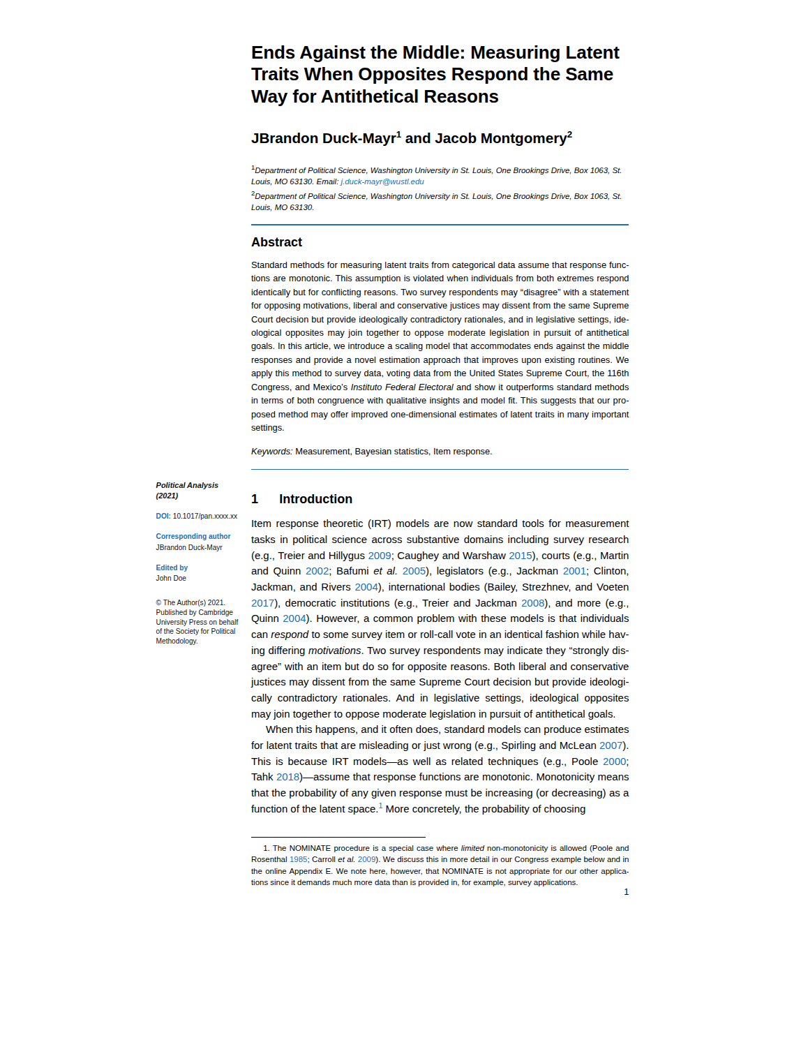Political Analysis (2021)
DOI: 10.1017/pan.xxxx.xx
Corresponding author
JBrandon Duck-Mayr
Edited by
John Doe
© The Author(s) 2021. Published by Cambridge University Press on behalf of the Society for Political Methodology.
Ends Against the Middle: Measuring Latent Traits When Opposites Respond the Same Way for Antithetical Reasons
JBrandon Duck-Mayr1 and Jacob Montgomery2
1Department of Political Science, Washington University in St. Louis, One Brookings Drive, Box 1063, St. Louis, MO 63130. Email: j.duck-mayr@wustl.edu
2Department of Political Science, Washington University in St. Louis, One Brookings Drive, Box 1063, St. Louis, MO 63130.
Abstract
Standard methods for measuring latent traits from categorical data assume that response functions are monotonic. This assumption is violated when individuals from both extremes respond identically but for conflicting reasons. Two survey respondents may “disagree” with a statement for opposing motivations, liberal and conservative justices may dissent from the same Supreme Court decision but provide ideologically contradictory rationales, and in legislative settings, ideological opposites may join together to oppose moderate legislation in pursuit of antithetical goals. In this article, we introduce a scaling model that accommodates ends against the middle responses and provide a novel estimation approach that improves upon existing routines. We apply this method to survey data, voting data from the United States Supreme Court, the 116th Congress, and Mexico’s Instituto Federal Electoral and show it outperforms standard methods in terms of both congruence with qualitative insights and model fit. This suggests that our proposed method may offer improved one-dimensional estimates of latent traits in many important settings.
Keywords: Measurement, Bayesian statistics, Item response.
1
Introduction
Item response theoretic (IRT) models are now standard tools for measurement tasks in political science across substantive domains including survey research (e.g., Treier and Hillygus 2009; Caughey and Warshaw 2015), courts (e.g., Martin and Quinn 2002; Bafumi et al. 2005), legislators (e.g., Jackman 2001; Clinton, Jackman, and Rivers 2004), international bodies (Bailey, Strezhnev, and Voeten 2017), democratic institutions (e.g., Treier and Jackman 2008), and more (e.g., Quinn 2004). However, a common problem with these models is that individuals can respond to some survey item or roll-call vote in an identical fashion while having differing motivations. Two survey respondents may indicate they “strongly disagree” with an item but do so for opposite reasons. Both liberal and conservative justices may dissent from the same Supreme Court decision but provide ideologically contradictory rationales. And in legislative settings, ideological opposites may join together to oppose moderate legislation in pursuit of antithetical goals.
When this happens, and it often does, standard models can produce estimates for latent traits that are misleading or just wrong (e.g., Spirling and McLean 2007). This is because IRT models—as well as related techniques (e.g., Poole 2000; Tahk 2018)—assume that response functions are monotonic. Monotonicity means that the probability of any given response must be increasing (or decreasing) as a function of the latent space.1 More concretely, the probability of choosing
1. The NOMINATE procedure is a special case where limited non-monotonicity is allowed (Poole and Rosenthal 1985; Carroll et al. 2009). We discuss this in more detail in our Congress example below and in the online Appendix E. We note here, however, that NOMINATE is not appropriate for our other applications since it demands much more data than is provided in, for example, survey applications.
1